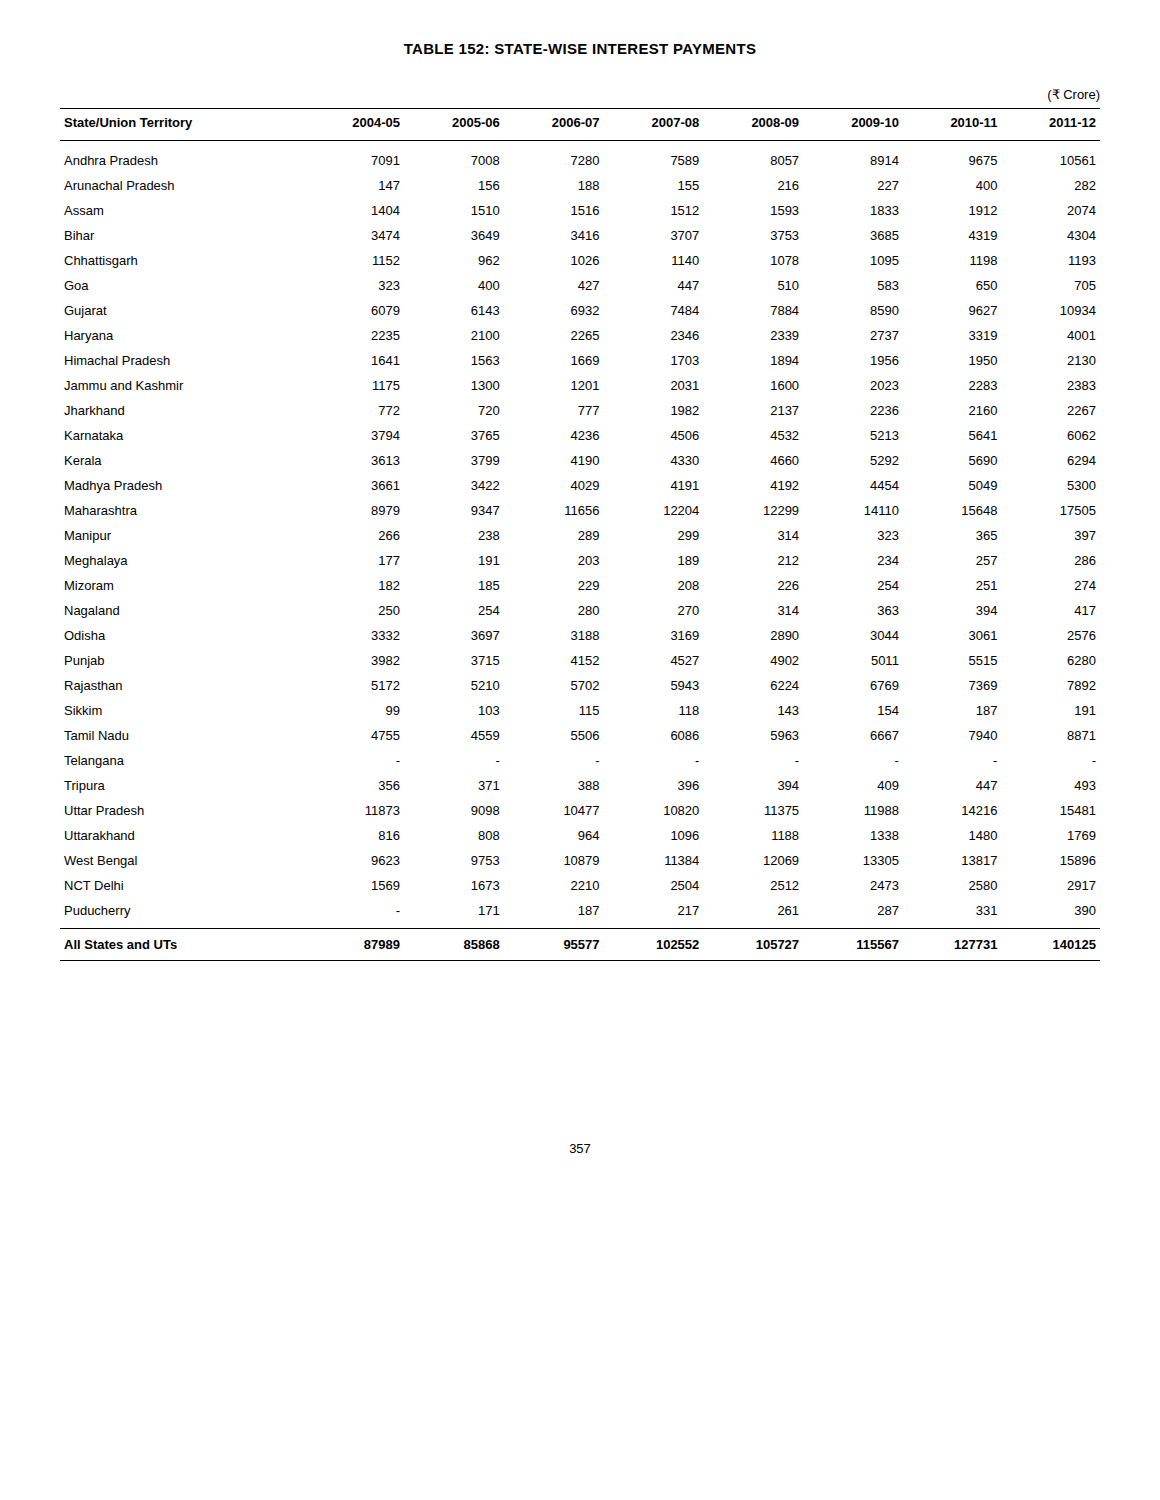TABLE 152: STATE-WISE INTEREST PAYMENTS
(₹ Crore)
| State/Union Territory | 2004-05 | 2005-06 | 2006-07 | 2007-08 | 2008-09 | 2009-10 | 2010-11 | 2011-12 |
| --- | --- | --- | --- | --- | --- | --- | --- | --- |
| Andhra Pradesh | 7091 | 7008 | 7280 | 7589 | 8057 | 8914 | 9675 | 10561 |
| Arunachal Pradesh | 147 | 156 | 188 | 155 | 216 | 227 | 400 | 282 |
| Assam | 1404 | 1510 | 1516 | 1512 | 1593 | 1833 | 1912 | 2074 |
| Bihar | 3474 | 3649 | 3416 | 3707 | 3753 | 3685 | 4319 | 4304 |
| Chhattisgarh | 1152 | 962 | 1026 | 1140 | 1078 | 1095 | 1198 | 1193 |
| Goa | 323 | 400 | 427 | 447 | 510 | 583 | 650 | 705 |
| Gujarat | 6079 | 6143 | 6932 | 7484 | 7884 | 8590 | 9627 | 10934 |
| Haryana | 2235 | 2100 | 2265 | 2346 | 2339 | 2737 | 3319 | 4001 |
| Himachal Pradesh | 1641 | 1563 | 1669 | 1703 | 1894 | 1956 | 1950 | 2130 |
| Jammu and Kashmir | 1175 | 1300 | 1201 | 2031 | 1600 | 2023 | 2283 | 2383 |
| Jharkhand | 772 | 720 | 777 | 1982 | 2137 | 2236 | 2160 | 2267 |
| Karnataka | 3794 | 3765 | 4236 | 4506 | 4532 | 5213 | 5641 | 6062 |
| Kerala | 3613 | 3799 | 4190 | 4330 | 4660 | 5292 | 5690 | 6294 |
| Madhya Pradesh | 3661 | 3422 | 4029 | 4191 | 4192 | 4454 | 5049 | 5300 |
| Maharashtra | 8979 | 9347 | 11656 | 12204 | 12299 | 14110 | 15648 | 17505 |
| Manipur | 266 | 238 | 289 | 299 | 314 | 323 | 365 | 397 |
| Meghalaya | 177 | 191 | 203 | 189 | 212 | 234 | 257 | 286 |
| Mizoram | 182 | 185 | 229 | 208 | 226 | 254 | 251 | 274 |
| Nagaland | 250 | 254 | 280 | 270 | 314 | 363 | 394 | 417 |
| Odisha | 3332 | 3697 | 3188 | 3169 | 2890 | 3044 | 3061 | 2576 |
| Punjab | 3982 | 3715 | 4152 | 4527 | 4902 | 5011 | 5515 | 6280 |
| Rajasthan | 5172 | 5210 | 5702 | 5943 | 6224 | 6769 | 7369 | 7892 |
| Sikkim | 99 | 103 | 115 | 118 | 143 | 154 | 187 | 191 |
| Tamil Nadu | 4755 | 4559 | 5506 | 6086 | 5963 | 6667 | 7940 | 8871 |
| Telangana | - | - | - | - | - | - | - | - |
| Tripura | 356 | 371 | 388 | 396 | 394 | 409 | 447 | 493 |
| Uttar Pradesh | 11873 | 9098 | 10477 | 10820 | 11375 | 11988 | 14216 | 15481 |
| Uttarakhand | 816 | 808 | 964 | 1096 | 1188 | 1338 | 1480 | 1769 |
| West Bengal | 9623 | 9753 | 10879 | 11384 | 12069 | 13305 | 13817 | 15896 |
| NCT Delhi | 1569 | 1673 | 2210 | 2504 | 2512 | 2473 | 2580 | 2917 |
| Puducherry | - | 171 | 187 | 217 | 261 | 287 | 331 | 390 |
| All States and UTs | 87989 | 85868 | 95577 | 102552 | 105727 | 115567 | 127731 | 140125 |
357